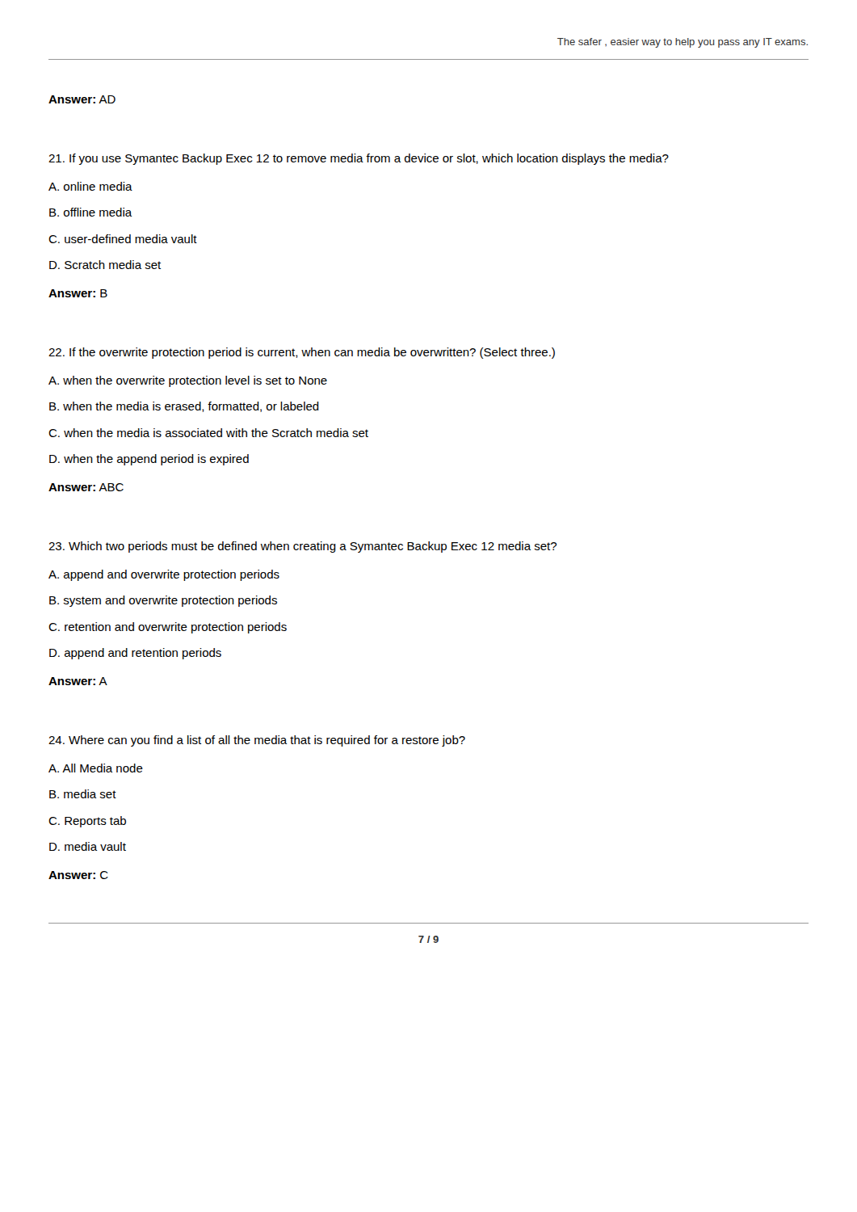The safer , easier way to help you pass any IT exams.
Answer: AD
21. If you use Symantec Backup Exec 12 to remove media from a device or slot, which location displays the media?
A. online media
B. offline media
C. user-defined media vault
D. Scratch media set
Answer: B
22. If the overwrite protection period is current, when can media be overwritten? (Select three.)
A. when the overwrite protection level is set to None
B. when the media is erased, formatted, or labeled
C. when the media is associated with the Scratch media set
D. when the append period is expired
Answer: ABC
23. Which two periods must be defined when creating a Symantec Backup Exec 12 media set?
A. append and overwrite protection periods
B. system and overwrite protection periods
C. retention and overwrite protection periods
D. append and retention periods
Answer: A
24. Where can you find a list of all the media that is required for a restore job?
A. All Media node
B. media set
C. Reports tab
D. media vault
Answer: C
7 / 9